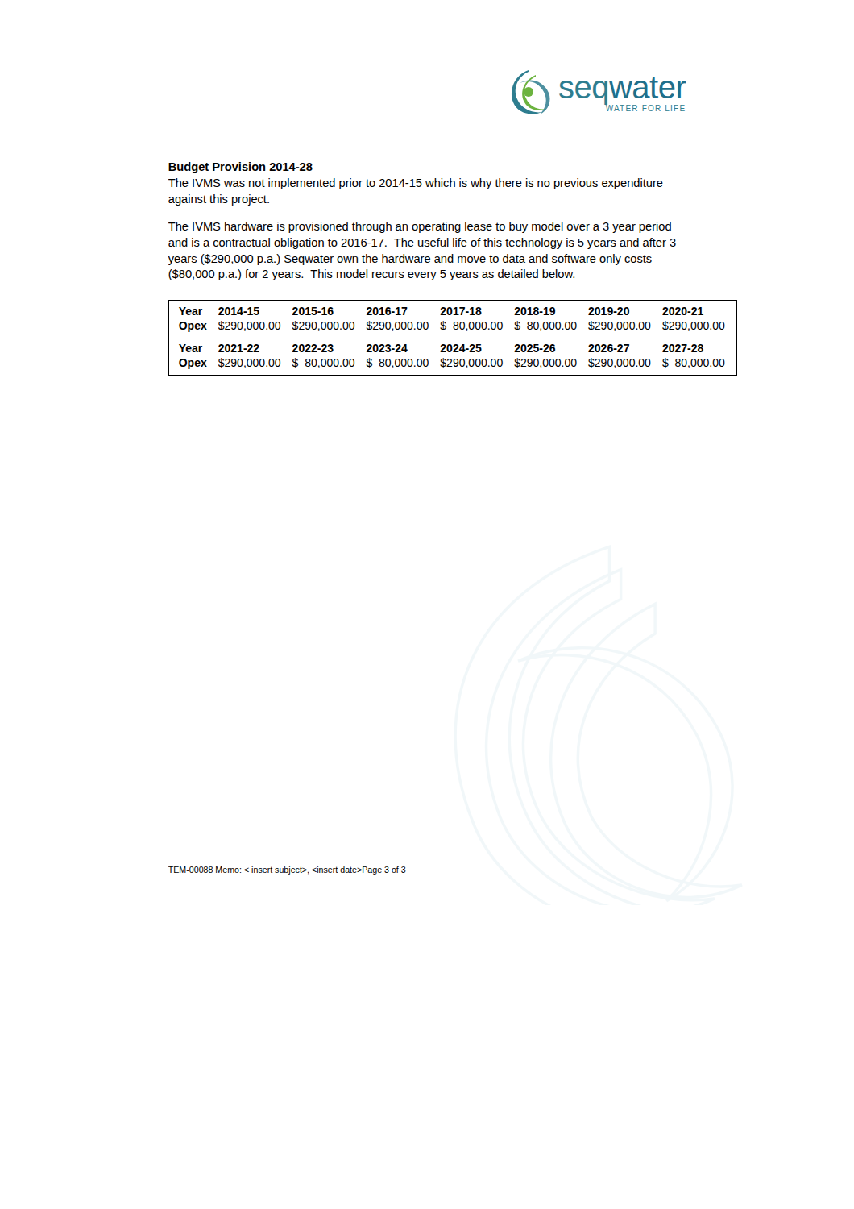seqwater
WATER FOR LIFE
Budget Provision 2014-28
The IVMS was not implemented prior to 2014-15 which is why there is no previous expenditure against this project.
The IVMS hardware is provisioned through an operating lease to buy model over a 3 year period and is a contractual obligation to 2016-17. The useful life of this technology is 5 years and after 3 years ($290,000 p.a.) Seqwater own the hardware and move to data and software only costs ($80,000 p.a.) for 2 years. This model recurs every 5 years as detailed below.
| Year | 2014-15 | 2015-16 | 2016-17 | 2017-18 | 2018-19 | 2019-20 | 2020-21 |
| --- | --- | --- | --- | --- | --- | --- | --- |
| Opex | $290,000.00 | $290,000.00 | $290,000.00 | $ 80,000.00 | $ 80,000.00 | $290,000.00 | $290,000.00 |
| Year | 2021-22 | 2022-23 | 2023-24 | 2024-25 | 2025-26 | 2026-27 | 2027-28 |
| Opex | $290,000.00 | $ 80,000.00 | $ 80,000.00 | $290,000.00 | $290,000.00 | $290,000.00 | $ 80,000.00 |
TEM-00088 Memo: < insert subject>, <insert date>Page 3 of 3